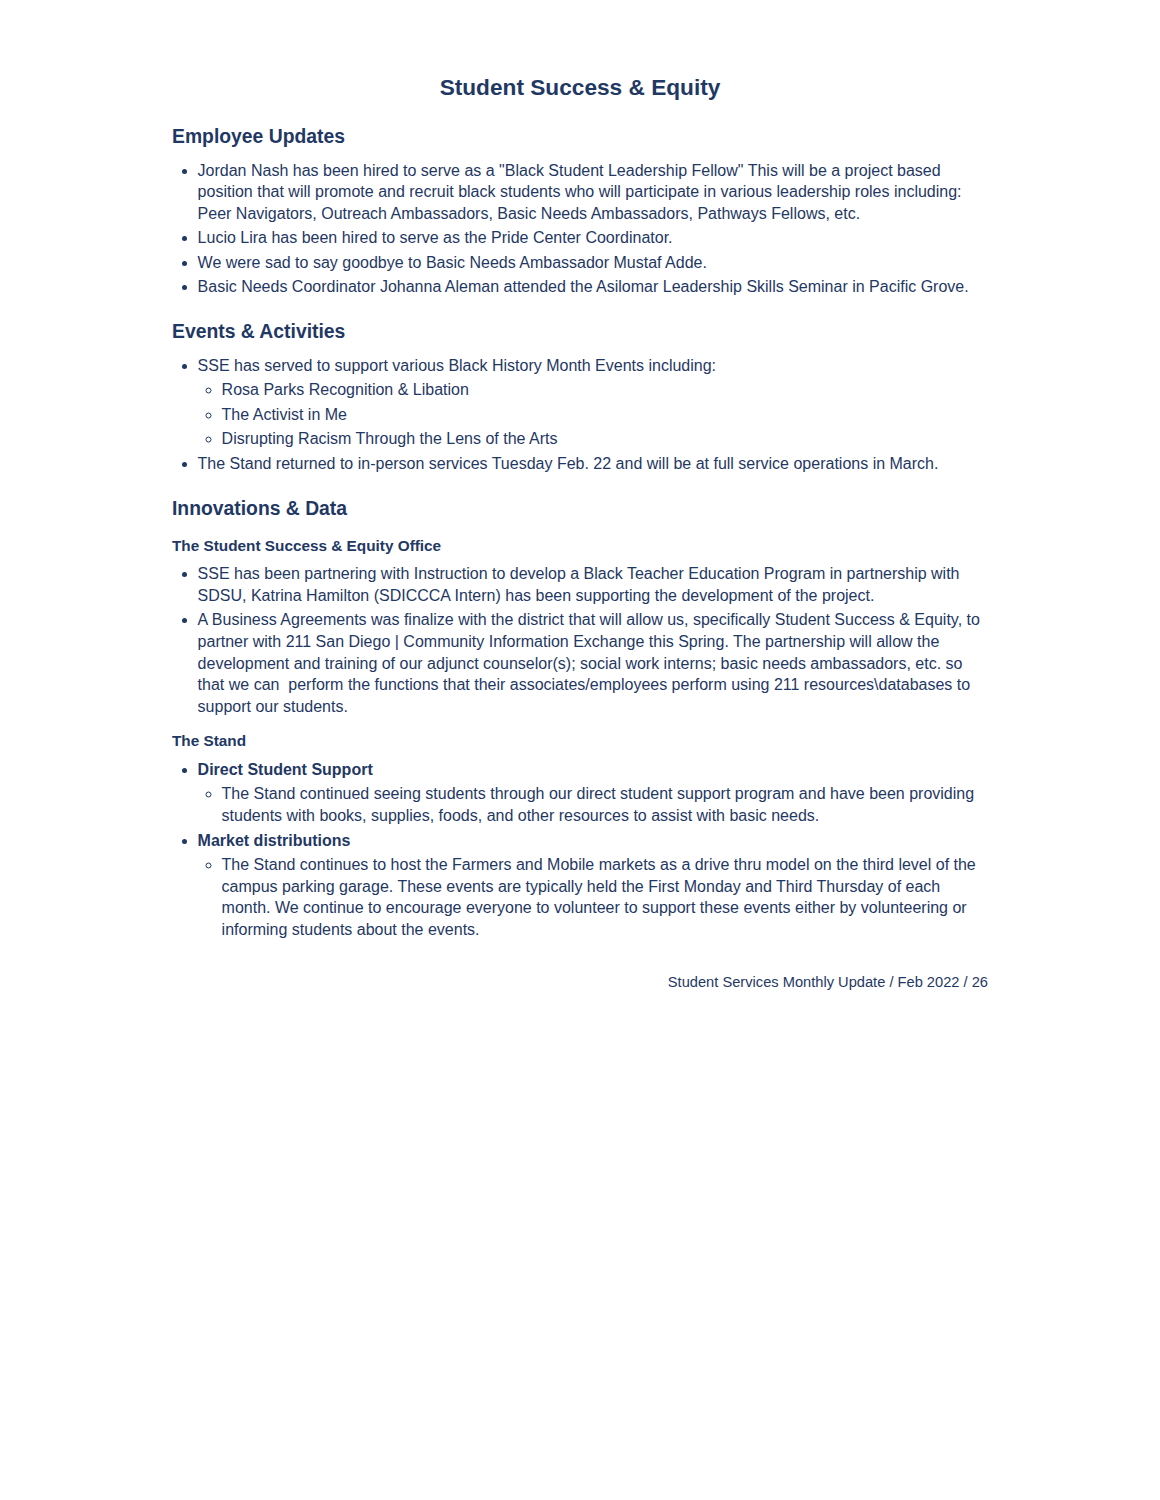Student Success & Equity
Employee Updates
Jordan Nash has been hired to serve as a "Black Student Leadership Fellow" This will be a project based position that will promote and recruit black students who will participate in various leadership roles including: Peer Navigators, Outreach Ambassadors, Basic Needs Ambassadors, Pathways Fellows, etc.
Lucio Lira has been hired to serve as the Pride Center Coordinator.
We were sad to say goodbye to Basic Needs Ambassador Mustaf Adde.
Basic Needs Coordinator Johanna Aleman attended the Asilomar Leadership Skills Seminar in Pacific Grove.
Events & Activities
SSE has served to support various Black History Month Events including:
Rosa Parks Recognition & Libation
The Activist in Me
Disrupting Racism Through the Lens of the Arts
The Stand returned to in-person services Tuesday Feb. 22 and will be at full service operations in March.
Innovations & Data
The Student Success & Equity Office
SSE has been partnering with Instruction to develop a Black Teacher Education Program in partnership with SDSU, Katrina Hamilton (SDICCCA Intern) has been supporting the development of the project.
A Business Agreements was finalize with the district that will allow us, specifically Student Success & Equity, to partner with 211 San Diego | Community Information Exchange this Spring. The partnership will allow the development and training of our adjunct counselor(s); social work interns; basic needs ambassadors, etc. so that we can perform the functions that their associates/employees perform using 211 resources\databases to support our students.
The Stand
Direct Student Support
The Stand continued seeing students through our direct student support program and have been providing students with books, supplies, foods, and other resources to assist with basic needs.
Market distributions
The Stand continues to host the Farmers and Mobile markets as a drive thru model on the third level of the campus parking garage. These events are typically held the First Monday and Third Thursday of each month. We continue to encourage everyone to volunteer to support these events either by volunteering or informing students about the events.
Student Services Monthly Update / Feb 2022 / 26